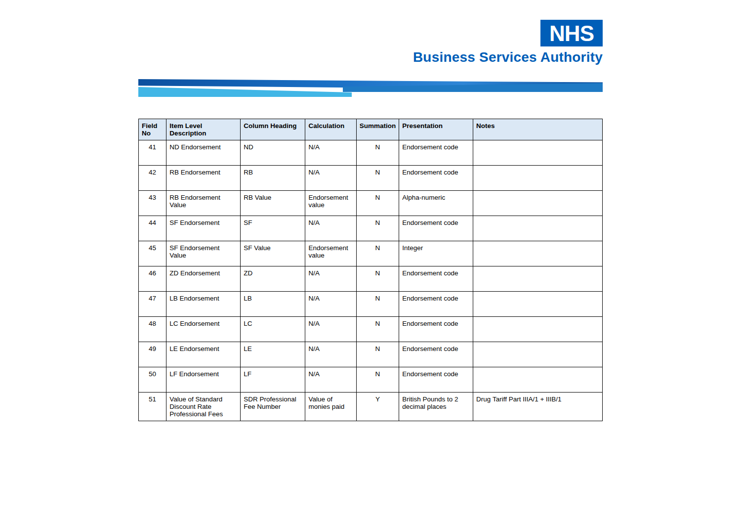NHS
Business Services Authority
| Field No | Item Level Description | Column Heading | Calculation | Summation | Presentation | Notes |
| --- | --- | --- | --- | --- | --- | --- |
| 41 | ND Endorsement | ND | N/A | N | Endorsement code | |
| 42 | RB Endorsement | RB | N/A | N | Endorsement code | |
| 43 | RB Endorsement Value | RB Value | Endorsement value | N | Alpha-numeric | |
| 44 | SF Endorsement | SF | N/A | N | Endorsement code | |
| 45 | SF Endorsement Value | SF Value | Endorsement value | N | Integer | |
| 46 | ZD Endorsement | ZD | N/A | N | Endorsement code | |
| 47 | LB Endorsement | LB | N/A | N | Endorsement code | |
| 48 | LC Endorsement | LC | N/A | N | Endorsement code | |
| 49 | LE Endorsement | LE | N/A | N | Endorsement code | |
| 50 | LF Endorsement | LF | N/A | N | Endorsement code | |
| 51 | Value of Standard Discount Rate Professional Fees | SDR Professional Fee Number | Value of monies paid | Y | British Pounds to 2 decimal places | Drug Tariff Part IIIA/1 + IIIB/1 |